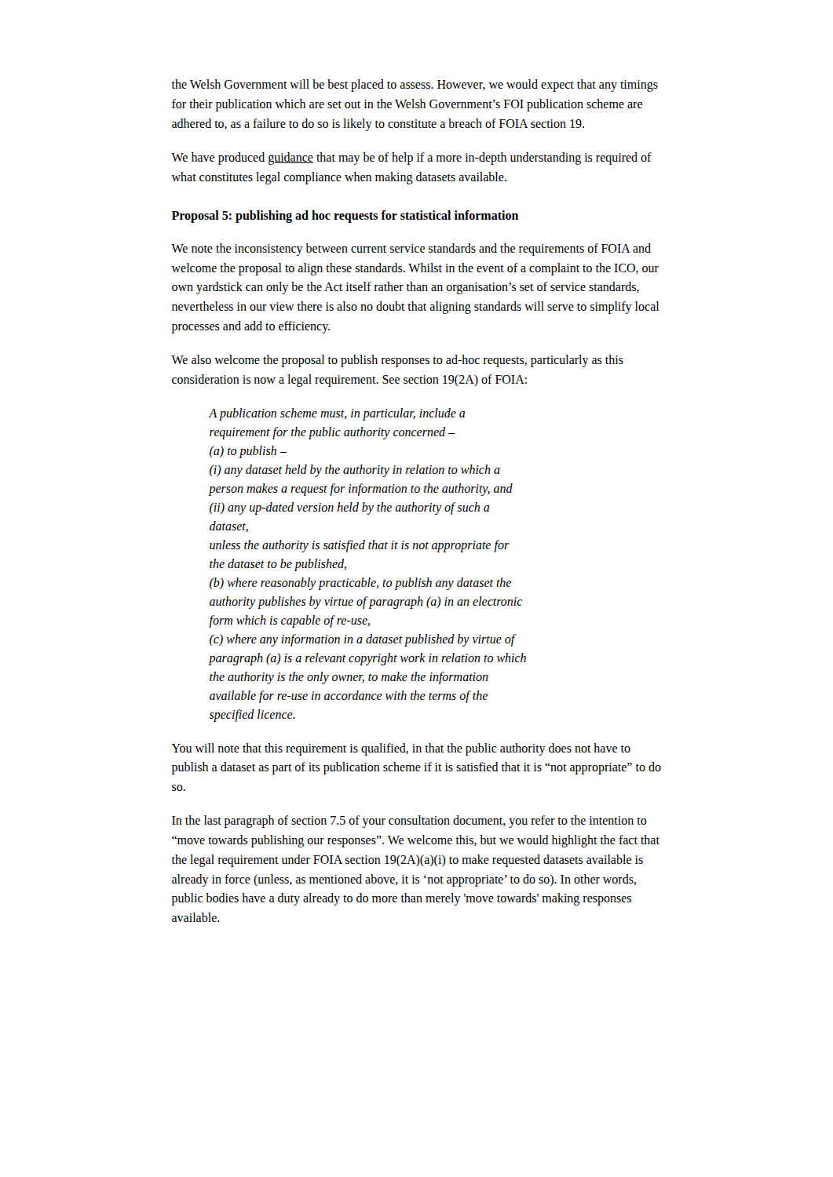the Welsh Government will be best placed to assess. However, we would expect that any timings for their publication which are set out in the Welsh Government’s FOI publication scheme are adhered to, as a failure to do so is likely to constitute a breach of FOIA section 19.
We have produced guidance that may be of help if a more in-depth understanding is required of what constitutes legal compliance when making datasets available.
Proposal 5: publishing ad hoc requests for statistical information
We note the inconsistency between current service standards and the requirements of FOIA and welcome the proposal to align these standards. Whilst in the event of a complaint to the ICO, our own yardstick can only be the Act itself rather than an organisation’s set of service standards, nevertheless in our view there is also no doubt that aligning standards will serve to simplify local processes and add to efficiency.
We also welcome the proposal to publish responses to ad-hoc requests, particularly as this consideration is now a legal requirement. See section 19(2A) of FOIA:
A publication scheme must, in particular, include a
requirement for the public authority concerned –
(a) to publish –
(i) any dataset held by the authority in relation to which a
person makes a request for information to the authority, and
(ii) any up-dated version held by the authority of such a
dataset,
unless the authority is satisfied that it is not appropriate for
the dataset to be published,
(b) where reasonably practicable, to publish any dataset the
authority publishes by virtue of paragraph (a) in an electronic
form which is capable of re-use,
(c) where any information in a dataset published by virtue of
paragraph (a) is a relevant copyright work in relation to which
the authority is the only owner, to make the information
available for re-use in accordance with the terms of the
specified licence.
You will note that this requirement is qualified, in that the public authority does not have to publish a dataset as part of its publication scheme if it is satisfied that it is “not appropriate” to do so.
In the last paragraph of section 7.5 of your consultation document, you refer to the intention to “move towards publishing our responses”. We welcome this, but we would highlight the fact that the legal requirement under FOIA section 19(2A)(a)(i) to make requested datasets available is already in force (unless, as mentioned above, it is ‘not appropriate’ to do so). In other words, public bodies have a duty already to do more than merely 'move towards' making responses available.